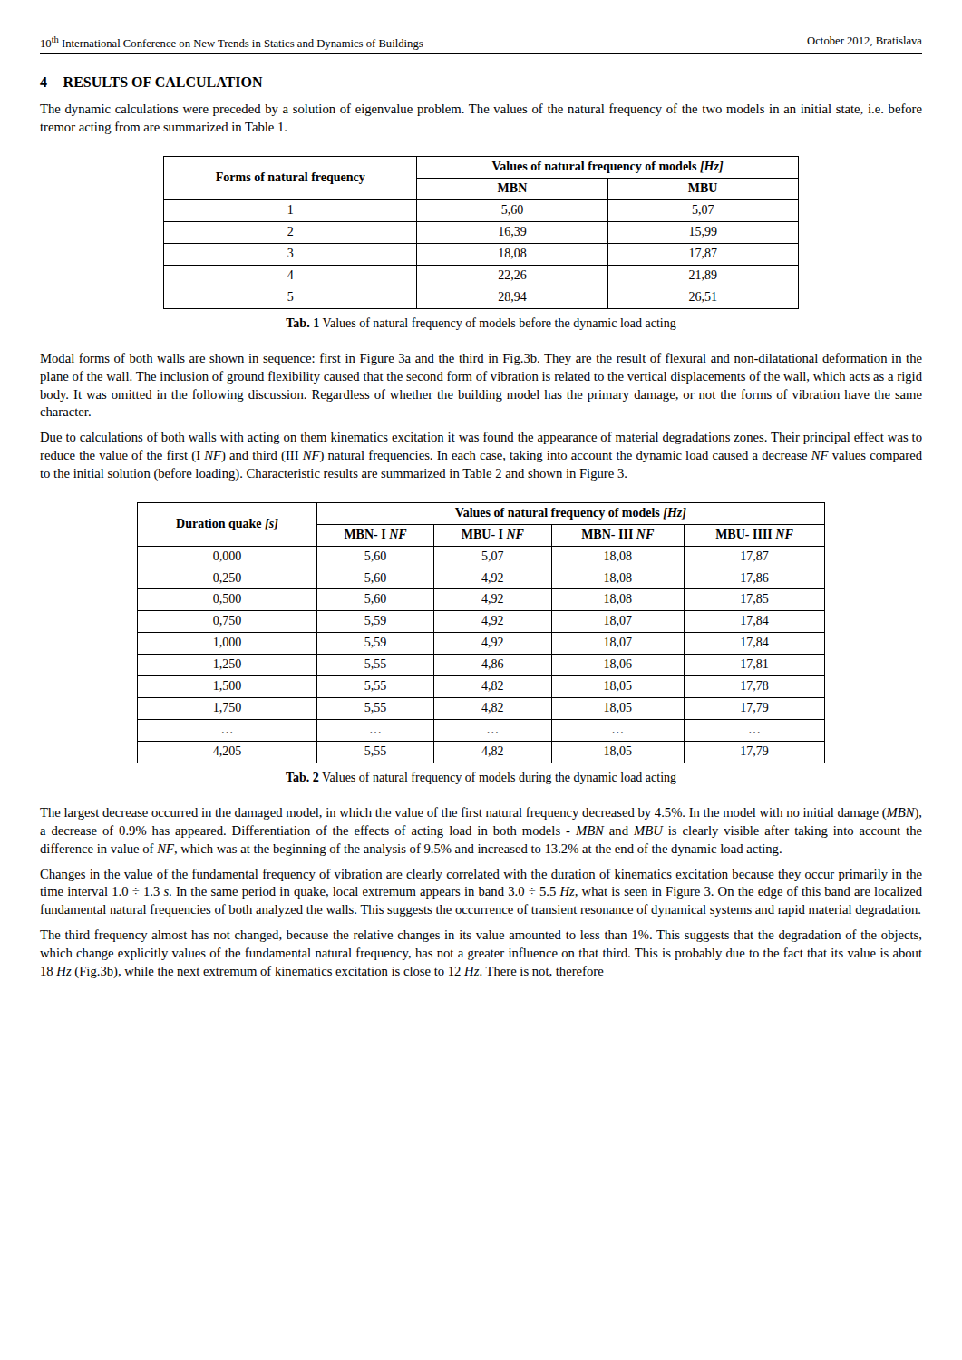10th International Conference on New Trends in Statics and Dynamics of Buildings October 2012, Bratislava
4 RESULTS OF CALCULATION
The dynamic calculations were preceded by a solution of eigenvalue problem. The values of the natural frequency of the two models in an initial state, i.e. before tremor acting from are summarized in Table 1.
| Forms of natural frequency | Values of natural frequency of models [Hz] |
| --- | --- |
| MBN | MBU |
| 1 | 5,60 | 5,07 |
| 2 | 16,39 | 15,99 |
| 3 | 18,08 | 17,87 |
| 4 | 22,26 | 21,89 |
| 5 | 28,94 | 26,51 |
Tab. 1 Values of natural frequency of models before the dynamic load acting
Modal forms of both walls are shown in sequence: first in Figure 3a and the third in Fig.3b. They are the result of flexural and non-dilatational deformation in the plane of the wall. The inclusion of ground flexibility caused that the second form of vibration is related to the vertical displacements of the wall, which acts as a rigid body. It was omitted in the following discussion. Regardless of whether the building model has the primary damage, or not the forms of vibration have the same character.
Due to calculations of both walls with acting on them kinematics excitation it was found the appearance of material degradations zones. Their principal effect was to reduce the value of the first (I NF) and third (III NF) natural frequencies. In each case, taking into account the dynamic load caused a decrease NF values compared to the initial solution (before loading). Characteristic results are summarized in Table 2 and shown in Figure 3.
| Duration quake [s] | Values of natural frequency of models [Hz] |
| --- | --- |
| MBN- I NF | MBU- I NF | MBN- III NF | MBU- IIII NF |
| 0,000 | 5,60 | 5,07 | 18,08 | 17,87 |
| 0,250 | 5,60 | 4,92 | 18,08 | 17,86 |
| 0,500 | 5,60 | 4,92 | 18,08 | 17,85 |
| 0,750 | 5,59 | 4,92 | 18,07 | 17,84 |
| 1,000 | 5,59 | 4,92 | 18,07 | 17,84 |
| 1,250 | 5,55 | 4,86 | 18,06 | 17,81 |
| 1,500 | 5,55 | 4,82 | 18,05 | 17,78 |
| 1,750 | 5,55 | 4,82 | 18,05 | 17,79 |
| … | … | … | … | … |
| 4,205 | 5,55 | 4,82 | 18,05 | 17,79 |
Tab. 2 Values of natural frequency of models during the dynamic load acting
The largest decrease occurred in the damaged model, in which the value of the first natural frequency decreased by 4.5%. In the model with no initial damage (MBN), a decrease of 0.9% has appeared. Differentiation of the effects of acting load in both models - MBN and MBU is clearly visible after taking into account the difference in value of NF, which was at the beginning of the analysis of 9.5% and increased to 13.2% at the end of the dynamic load acting.
Changes in the value of the fundamental frequency of vibration are clearly correlated with the duration of kinematics excitation because they occur primarily in the time interval 1.0 ÷ 1.3 s. In the same period in quake, local extremum appears in band 3.0 ÷ 5.5 Hz, what is seen in Figure 3. On the edge of this band are localized fundamental natural frequencies of both analyzed the walls. This suggests the occurrence of transient resonance of dynamical systems and rapid material degradation.
The third frequency almost has not changed, because the relative changes in its value amounted to less than 1%. This suggests that the degradation of the objects, which change explicitly values of the fundamental natural frequency, has not a greater influence on that third. This is probably due to the fact that its value is about 18 Hz (Fig.3b), while the next extremum of kinematics excitation is close to 12 Hz. There is not, therefore